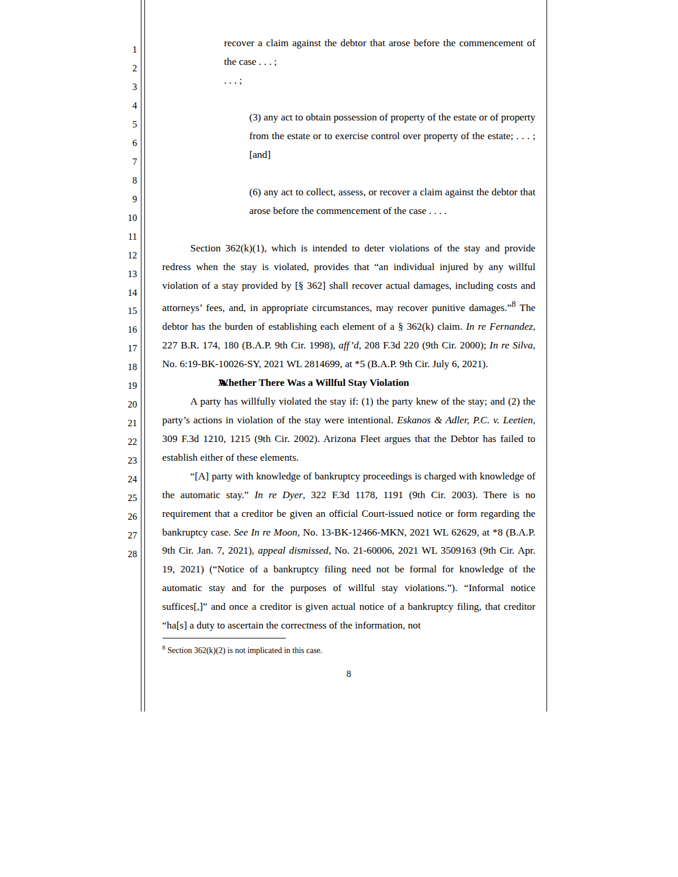1
2
3
4
5
6
7
8
9
10
11
12
13
14
15
16
17
18
19
20
21
22
23
24
25
26
27
28
recover a claim against the debtor that arose before the commencement of the case . . . ;
. . . ;
(3) any act to obtain possession of property of the estate or of property from the estate or to exercise control over property of the estate; . . . ; [and]
(6) any act to collect, assess, or recover a claim against the debtor that arose before the commencement of the case . . . .
Section 362(k)(1), which is intended to deter violations of the stay and provide redress when the stay is violated, provides that “an individual injured by any willful violation of a stay provided by [§ 362] shall recover actual damages, including costs and attorneys’ fees, and, in appropriate circumstances, may recover punitive damages.”8 The debtor has the burden of establishing each element of a § 362(k) claim. In re Fernandez, 227 B.R. 174, 180 (B.A.P. 9th Cir. 1998), aff’d, 208 F.3d 220 (9th Cir. 2000); In re Silva, No. 6:19-BK-10026-SY, 2021 WL 2814699, at *5 (B.A.P. 9th Cir. July 6, 2021).
A. Whether There Was a Willful Stay Violation
A party has willfully violated the stay if: (1) the party knew of the stay; and (2) the party’s actions in violation of the stay were intentional. Eskanos & Adler, P.C. v. Leetien, 309 F.3d 1210, 1215 (9th Cir. 2002). Arizona Fleet argues that the Debtor has failed to establish either of these elements.
“[A] party with knowledge of bankruptcy proceedings is charged with knowledge of the automatic stay.” In re Dyer, 322 F.3d 1178, 1191 (9th Cir. 2003). There is no requirement that a creditor be given an official Court-issued notice or form regarding the bankruptcy case. See In re Moon, No. 13-BK-12466-MKN, 2021 WL 62629, at *8 (B.A.P. 9th Cir. Jan. 7, 2021), appeal dismissed, No. 21-60006, 2021 WL 3509163 (9th Cir. Apr. 19, 2021) (“Notice of a bankruptcy filing need not be formal for knowledge of the automatic stay and for the purposes of willful stay violations.”). “Informal notice suffices[,]” and once a creditor is given actual notice of a bankruptcy filing, that creditor “ha[s] a duty to ascertain the correctness of the information, not
8 Section 362(k)(2) is not implicated in this case.
8